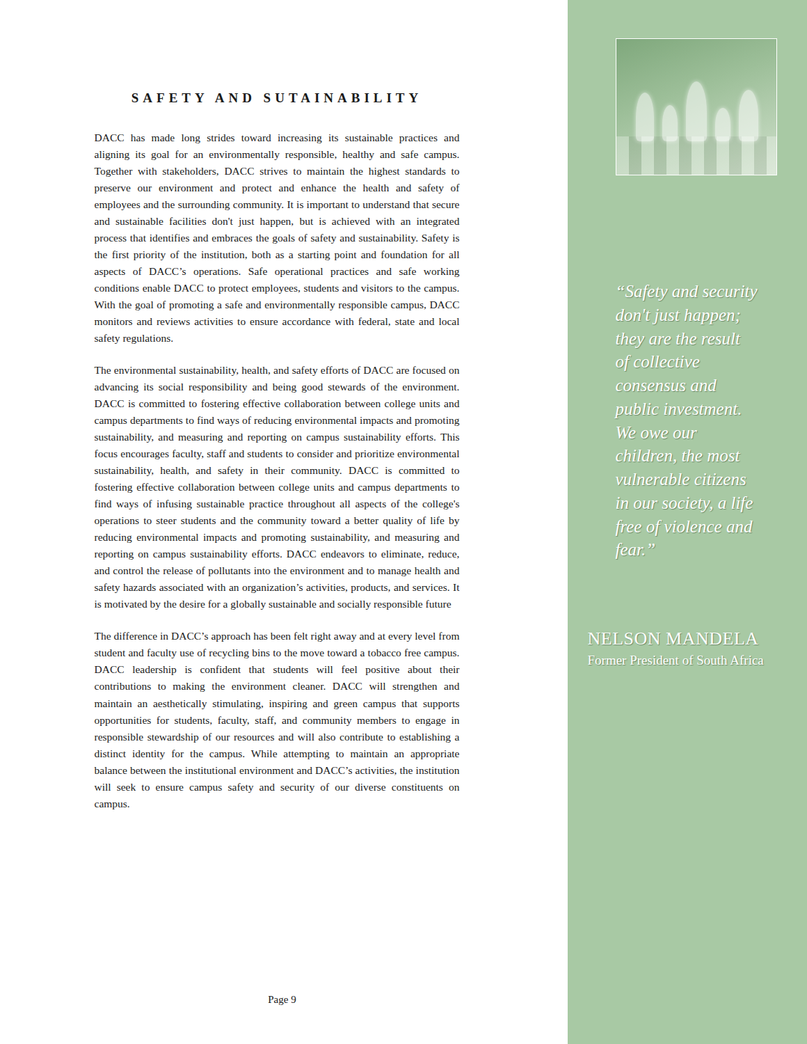“Safety and security don't just happen; they are the result of collective consensus and public investment. We owe our children, the most vulnerable citizens in our society, a life free of violence and fear.”
NELSON MANDELA
Former President of South Africa
SAFETY AND SUTAINABILITY
DACC has made long strides toward increasing its sustainable practices and aligning its goal for an environmentally responsible, healthy and safe campus. Together with stakeholders, DACC strives to maintain the highest standards to preserve our environment and protect and enhance the health and safety of employees and the surrounding community. It is important to understand that secure and sustainable facilities don't just happen, but is achieved with an integrated process that identifies and embraces the goals of safety and sustainability. Safety is the first priority of the institution, both as a starting point and foundation for all aspects of DACC’s operations. Safe operational practices and safe working conditions enable DACC to protect employees, students and visitors to the campus. With the goal of promoting a safe and environmentally responsible campus, DACC monitors and reviews activities to ensure accordance with federal, state and local safety regulations.
The environmental sustainability, health, and safety efforts of DACC are focused on advancing its social responsibility and being good stewards of the environment. DACC is committed to fostering effective collaboration between college units and campus departments to find ways of reducing environmental impacts and promoting sustainability, and measuring and reporting on campus sustainability efforts. This focus encourages faculty, staff and students to consider and prioritize environmental sustainability, health, and safety in their community. DACC is committed to fostering effective collaboration between college units and campus departments to find ways of infusing sustainable practice throughout all aspects of the college's operations to steer students and the community toward a better quality of life by reducing environmental impacts and promoting sustainability, and measuring and reporting on campus sustainability efforts. DACC endeavors to eliminate, reduce, and control the release of pollutants into the environment and to manage health and safety hazards associated with an organization’s activities, products, and services. It is motivated by the desire for a globally sustainable and socially responsible future
The difference in DACC’s approach has been felt right away and at every level from student and faculty use of recycling bins to the move toward a tobacco free campus. DACC leadership is confident that students will feel positive about their contributions to making the environment cleaner. DACC will strengthen and maintain an aesthetically stimulating, inspiring and green campus that supports opportunities for students, faculty, staff, and community members to engage in responsible stewardship of our resources and will also contribute to establishing a distinct identity for the campus. While attempting to maintain an appropriate balance between the institutional environment and DACC’s activities, the institution will seek to ensure campus safety and security of our diverse constituents on campus.
Page 9